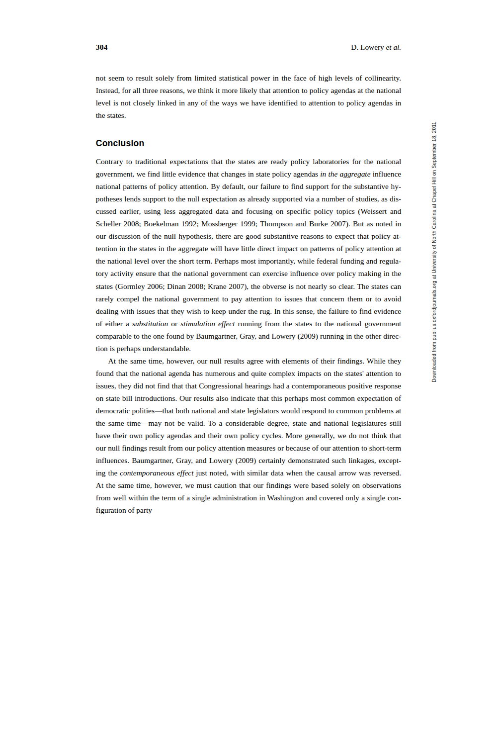304 D. Lowery et al.
not seem to result solely from limited statistical power in the face of high levels of collinearity. Instead, for all three reasons, we think it more likely that attention to policy agendas at the national level is not closely linked in any of the ways we have identified to attention to policy agendas in the states.
Conclusion
Contrary to traditional expectations that the states are ready policy laboratories for the national government, we find little evidence that changes in state policy agendas in the aggregate influence national patterns of policy attention. By default, our failure to find support for the substantive hypotheses lends support to the null expectation as already supported via a number of studies, as discussed earlier, using less aggregated data and focusing on specific policy topics (Weissert and Scheller 2008; Boekelman 1992; Mossberger 1999; Thompson and Burke 2007). But as noted in our discussion of the null hypothesis, there are good substantive reasons to expect that policy attention in the states in the aggregate will have little direct impact on patterns of policy attention at the national level over the short term. Perhaps most importantly, while federal funding and regulatory activity ensure that the national government can exercise influence over policy making in the states (Gormley 2006; Dinan 2008; Krane 2007), the obverse is not nearly so clear. The states can rarely compel the national government to pay attention to issues that concern them or to avoid dealing with issues that they wish to keep under the rug. In this sense, the failure to find evidence of either a substitution or stimulation effect running from the states to the national government comparable to the one found by Baumgartner, Gray, and Lowery (2009) running in the other direction is perhaps understandable.
At the same time, however, our null results agree with elements of their findings. While they found that the national agenda has numerous and quite complex impacts on the states' attention to issues, they did not find that that Congressional hearings had a contemporaneous positive response on state bill introductions. Our results also indicate that this perhaps most common expectation of democratic polities—that both national and state legislators would respond to common problems at the same time—may not be valid. To a considerable degree, state and national legislatures still have their own policy agendas and their own policy cycles. More generally, we do not think that our null findings result from our policy attention measures or because of our attention to short-term influences. Baumgartner, Gray, and Lowery (2009) certainly demonstrated such linkages, excepting the contemporaneous effect just noted, with similar data when the causal arrow was reversed. At the same time, however, we must caution that our findings were based solely on observations from well within the term of a single administration in Washington and covered only a single configuration of party
Downloaded from publius.oxfordjournals.org at University of North Carolina at Chapel Hill on September 18, 2011